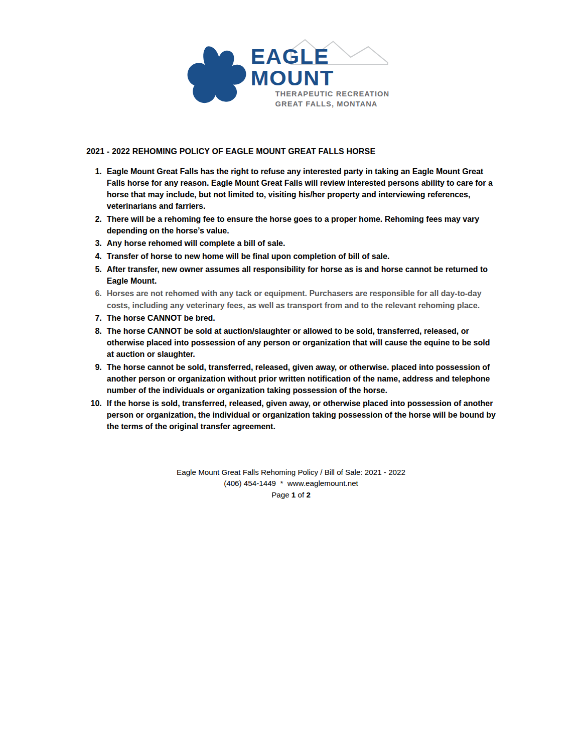EAGLE MOUNT THERAPEUTIC RECREATION GREAT FALLS, MONTANA
2021 - 2022 REHOMING POLICY OF EAGLE MOUNT GREAT FALLS HORSE
Eagle Mount Great Falls has the right to refuse any interested party in taking an Eagle Mount Great Falls horse for any reason. Eagle Mount Great Falls will review interested persons ability to care for a horse that may include, but not limited to, visiting his/her property and interviewing references, veterinarians and farriers.
There will be a rehoming fee to ensure the horse goes to a proper home. Rehoming fees may vary depending on the horse’s value.
Any horse rehomed will complete a bill of sale.
Transfer of horse to new home will be final upon completion of bill of sale.
After transfer, new owner assumes all responsibility for horse as is and horse cannot be returned to Eagle Mount.
Horses are not rehomed with any tack or equipment. Purchasers are responsible for all day-to-day costs, including any veterinary fees, as well as transport from and to the relevant rehoming place.
The horse CANNOT be bred.
The horse CANNOT be sold at auction/slaughter or allowed to be sold, transferred, released, or otherwise placed into possession of any person or organization that will cause the equine to be sold at auction or slaughter.
The horse cannot be sold, transferred, released, given away, or otherwise. placed into possession of another person or organization without prior written notification of the name, address and telephone number of the individuals or organization taking possession of the horse.
If the horse is sold, transferred, released, given away, or otherwise placed into possession of another person or organization, the individual or organization taking possession of the horse will be bound by the terms of the original transfer agreement.
Eagle Mount Great Falls Rehoming Policy / Bill of Sale: 2021 - 2022
(406) 454-1449 * www.eaglemount.net
Page 1 of 2